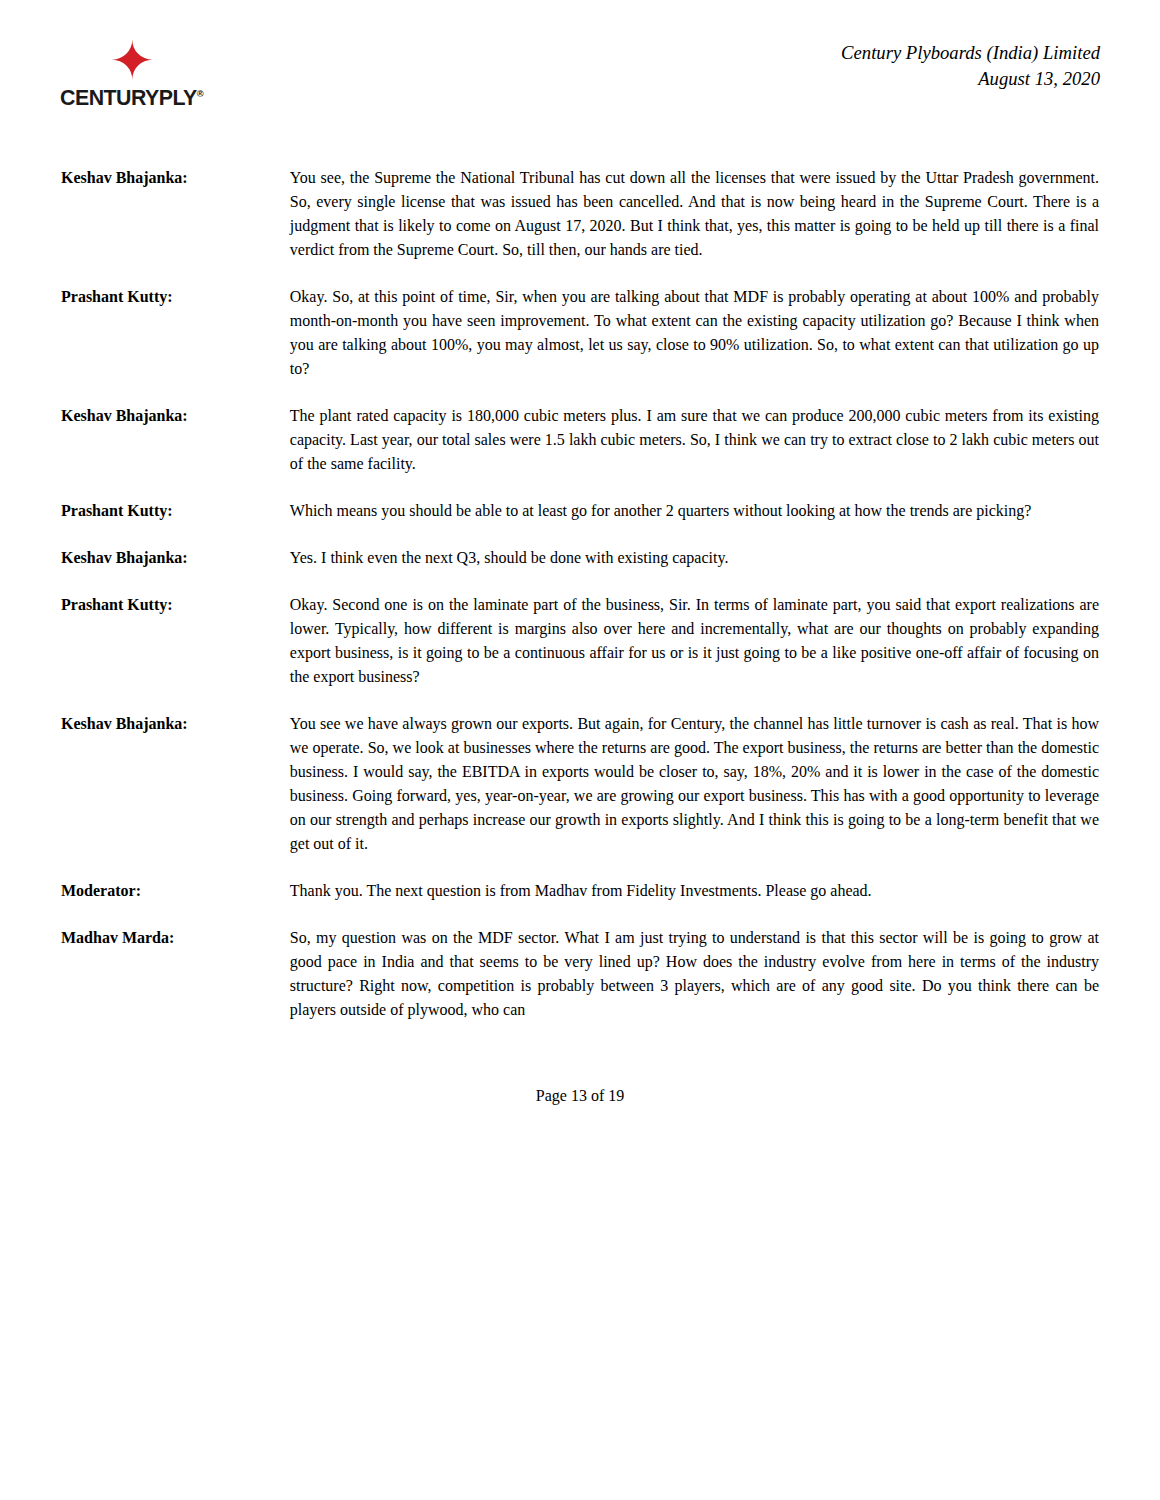✦
CENTURYPLY®
Century Plyboards (India) Limited
August 13, 2020
| Keshav Bhajanka: | You see, the Supreme the National Tribunal has cut down all the licenses that were issued by the Uttar Pradesh government. So, every single license that was issued has been cancelled. And that is now being heard in the Supreme Court. There is a judgment that is likely to come on August 17, 2020. But I think that, yes, this matter is going to be held up till there is a final verdict from the Supreme Court. So, till then, our hands are tied. |
| Prashant Kutty: | Okay. So, at this point of time, Sir, when you are talking about that MDF is probably operating at about 100% and probably month-on-month you have seen improvement. To what extent can the existing capacity utilization go? Because I think when you are talking about 100%, you may almost, let us say, close to 90% utilization. So, to what extent can that utilization go up to? |
| Keshav Bhajanka: | The plant rated capacity is 180,000 cubic meters plus. I am sure that we can produce 200,000 cubic meters from its existing capacity. Last year, our total sales were 1.5 lakh cubic meters. So, I think we can try to extract close to 2 lakh cubic meters out of the same facility. |
| Prashant Kutty: | Which means you should be able to at least go for another 2 quarters without looking at how the trends are picking? |
| Keshav Bhajanka: | Yes. I think even the next Q3, should be done with existing capacity. |
| Prashant Kutty: | Okay. Second one is on the laminate part of the business, Sir. In terms of laminate part, you said that export realizations are lower. Typically, how different is margins also over here and incrementally, what are our thoughts on probably expanding export business, is it going to be a continuous affair for us or is it just going to be a like positive one-off affair of focusing on the export business? |
| Keshav Bhajanka: | You see we have always grown our exports. But again, for Century, the channel has little turnover is cash as real. That is how we operate. So, we look at businesses where the returns are good. The export business, the returns are better than the domestic business. I would say, the EBITDA in exports would be closer to, say, 18%, 20% and it is lower in the case of the domestic business. Going forward, yes, year-on-year, we are growing our export business. This has with a good opportunity to leverage on our strength and perhaps increase our growth in exports slightly. And I think this is going to be a long-term benefit that we get out of it. |
| Moderator: | Thank you. The next question is from Madhav from Fidelity Investments. Please go ahead. |
| Madhav Marda: | So, my question was on the MDF sector. What I am just trying to understand is that this sector will be is going to grow at good pace in India and that seems to be very lined up? How does the industry evolve from here in terms of the industry structure? Right now, competition is probably between 3 players, which are of any good site. Do you think there can be players outside of plywood, who can |
Page 13 of 19